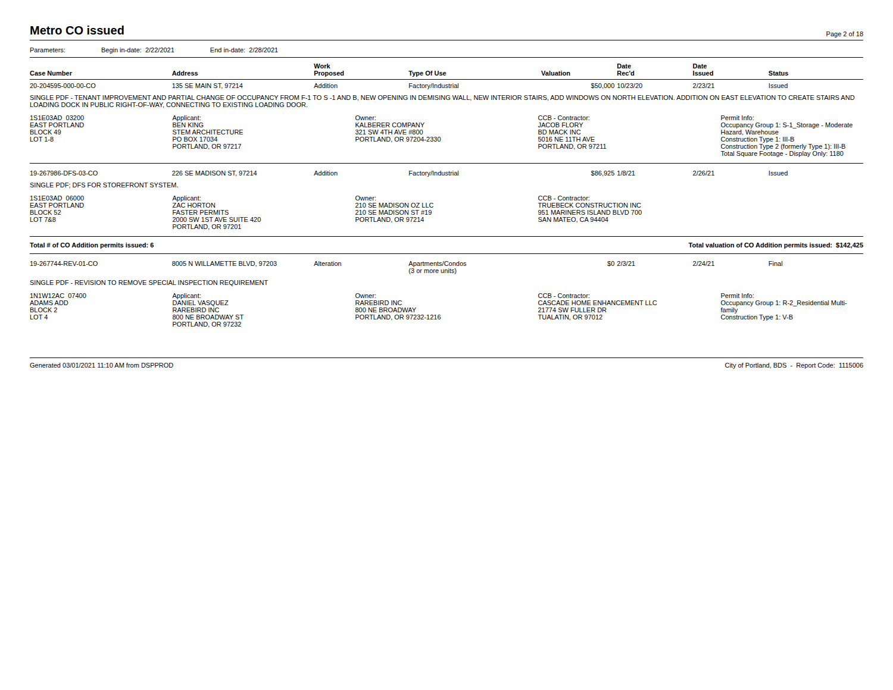Metro CO issued
Page 2 of 18
Parameters:
Begin in-date: 2/22/2021
End in-date: 2/28/2021
| Case Number | Address | Work Proposed | Type Of Use | Valuation | Date Rec'd | Date Issued | Status |
| --- | --- | --- | --- | --- | --- | --- | --- |
| 20-204595-000-00-CO | 135 SE MAIN ST, 97214 | Addition | Factory/Industrial | $50,000 | 10/23/20 | 2/23/21 | Issued |
SINGLE PDF - TENANT IMPROVEMENT AND PARTIAL CHANGE OF OCCUPANCY FROM F-1 TO S -1 AND B, NEW OPENING IN DEMISING WALL, NEW INTERIOR STAIRS, ADD WINDOWS ON NORTH ELEVATION. ADDITION ON EAST ELEVATION TO CREATE STAIRS AND LOADING DOCK IN PUBLIC RIGHT-OF-WAY, CONNECTING TO EXISTING LOADING DOOR.
1S1E03AD 03200
EAST PORTLAND
BLOCK 49
LOT 1-8
Applicant:
BEN KING
STEM ARCHITECTURE
PO BOX 17034
PORTLAND, OR 97217
Owner:
KALBERER COMPANY
321 SW 4TH AVE #800
PORTLAND, OR 97204-2330
CCB - Contractor:
JACOB FLORY
BD MACK INC
5016 NE 11TH AVE
PORTLAND, OR 97211
Permit Info:
Occupancy Group 1: S-1_Storage - Moderate Hazard, Warehouse
Construction Type 1: III-B
Construction Type 2 (formerly Type 1): III-B
Total Square Footage - Display Only: 1180
| 19-267986-DFS-03-CO | 226 SE MADISON ST, 97214 | Addition | Factory/Industrial | $86,925 | 1/8/21 | 2/26/21 | Issued |
SINGLE PDF; DFS FOR STOREFRONT SYSTEM.
1S1E03AD 06000
EAST PORTLAND
BLOCK 52
LOT 7&8
Applicant:
ZAC HORTON
FASTER PERMITS
2000 SW 1ST AVE SUITE 420
PORTLAND, OR 97201
Owner:
210 SE MADISON OZ LLC
210 SE MADISON ST #19
PORTLAND, OR 97214
CCB - Contractor:
TRUEBECK CONSTRUCTION INC
951 MARINERS ISLAND BLVD 700
SAN MATEO, CA 94404
Total # of CO Addition permits issued: 6
Total valuation of CO Addition permits issued: $142,425
| 19-267744-REV-01-CO | 8005 N WILLAMETTE BLVD, 97203 | Alteration | Apartments/Condos (3 or more units) | $0 | 2/3/21 | 2/24/21 | Final |
SINGLE PDF - REVISION TO REMOVE SPECIAL INSPECTION REQUIREMENT
1N1W12AC 07400
ADAMS ADD
BLOCK 2
LOT 4
Applicant:
DANIEL VASQUEZ
RAREBIRD INC
800 NE BROADWAY ST
PORTLAND, OR 97232
Owner:
RAREBIRD INC
800 NE BROADWAY
PORTLAND, OR 97232-1216
CCB - Contractor:
CASCADE HOME ENHANCEMENT LLC
21774 SW FULLER DR
TUALATIN, OR 97012
Permit Info:
Occupancy Group 1: R-2_Residential Multi-family
Construction Type 1: V-B
Generated 03/01/2021 11:10 AM from DSPPROD
City of Portland, BDS - Report Code: 1115006